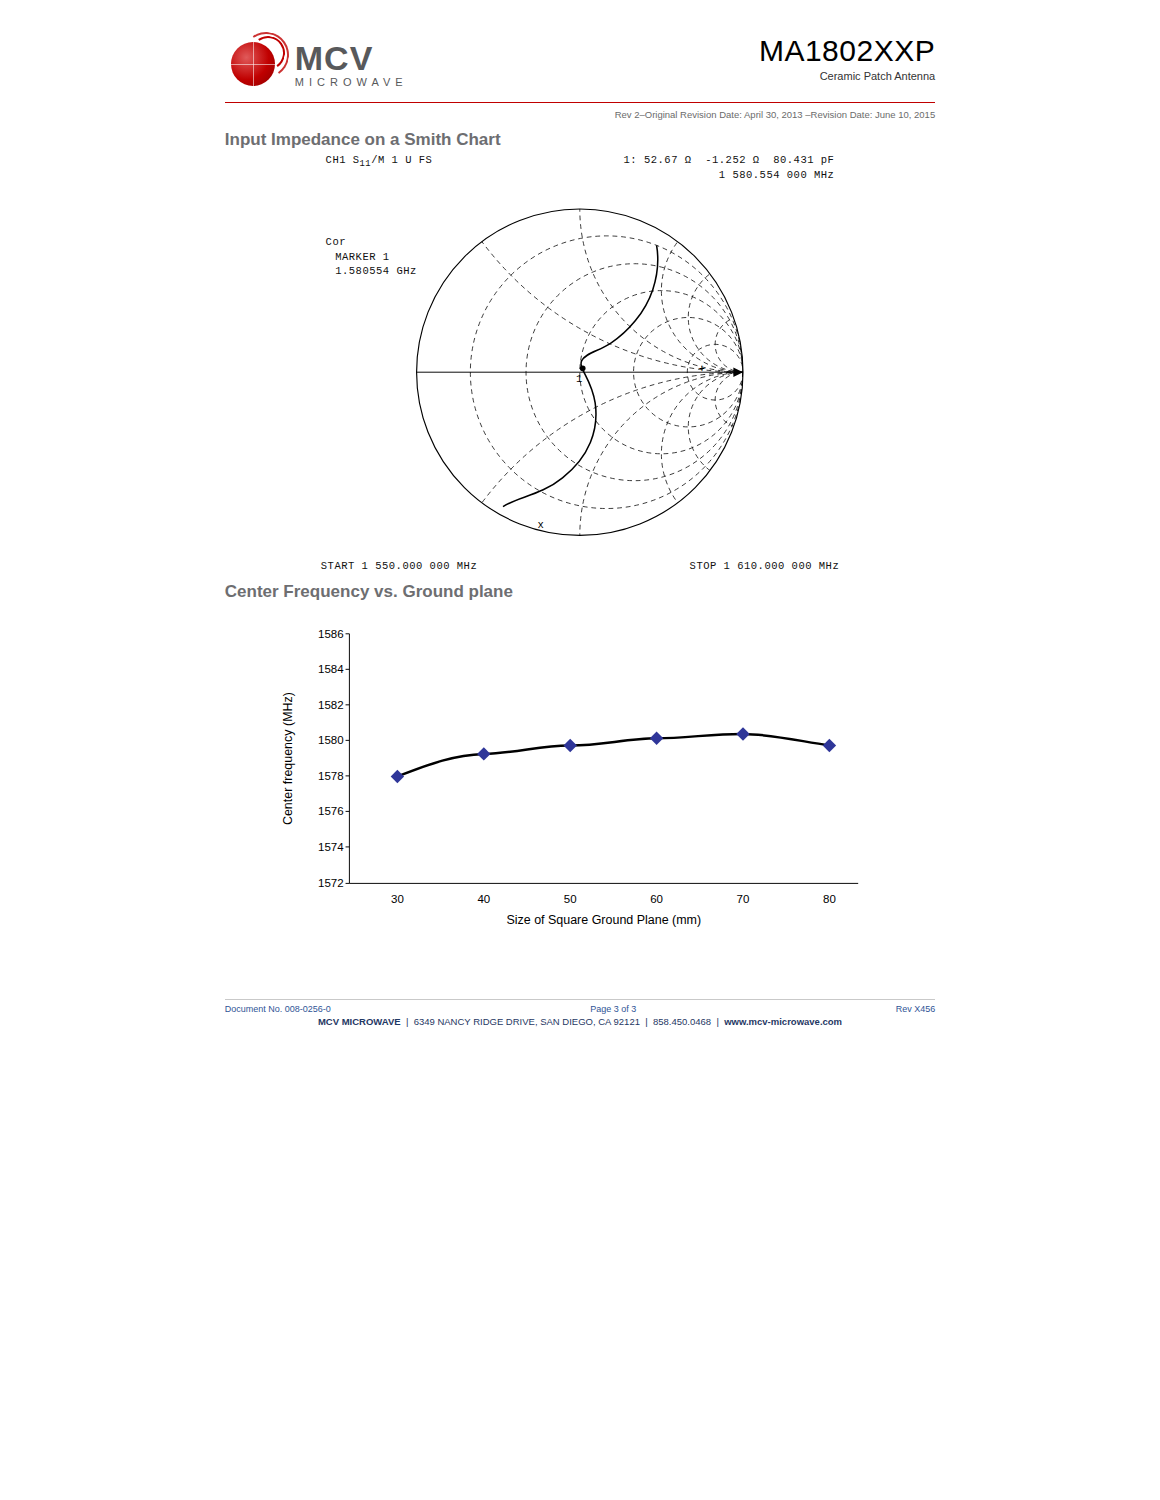MCV
MICROWAVE
MA1802XXP
Ceramic Patch Antenna
Rev 2–Original Revision Date: April 30, 2013 –Revision Date: June 10, 2015
Input Impedance on a Smith Chart
CH1 S11/M 1 U FS
1: 52.67 Ω -1.252 Ω 80.431 pF
1 580.554 000 MHz
Cor
MARKER 1
1.580554 GHz
1 x +
START 1 550.000 000 MHz
STOP 1 610.000 000 MHz
Center Frequency vs. Ground plane
1586 1584 1582 1580 1578 1576 1574 1572 30 40 50 60 70 80 Center frequency (MHz) Size of Square Ground Plane (mm)
Document No. 008-0256-0
Page 3 of 3
Rev X456
MCV MICROWAVE | 6349 NANCY RIDGE DRIVE, SAN DIEGO, CA 92121 | 858.450.0468 | www.mcv-microwave.com